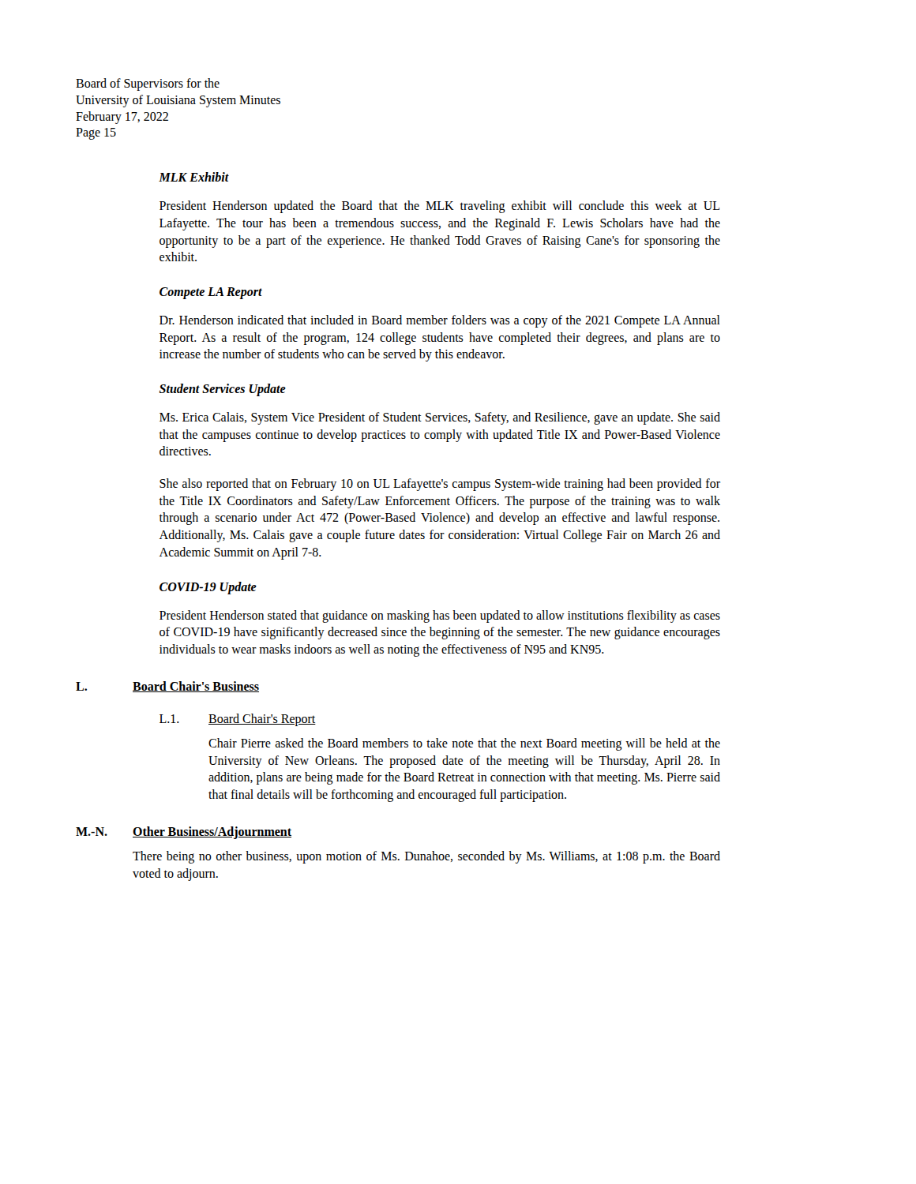Board of Supervisors for the
University of Louisiana System Minutes
February 17, 2022
Page 15
MLK Exhibit
President Henderson updated the Board that the MLK traveling exhibit will conclude this week at UL Lafayette. The tour has been a tremendous success, and the Reginald F. Lewis Scholars have had the opportunity to be a part of the experience. He thanked Todd Graves of Raising Cane's for sponsoring the exhibit.
Compete LA Report
Dr. Henderson indicated that included in Board member folders was a copy of the 2021 Compete LA Annual Report. As a result of the program, 124 college students have completed their degrees, and plans are to increase the number of students who can be served by this endeavor.
Student Services Update
Ms. Erica Calais, System Vice President of Student Services, Safety, and Resilience, gave an update. She said that the campuses continue to develop practices to comply with updated Title IX and Power-Based Violence directives.
She also reported that on February 10 on UL Lafayette's campus System-wide training had been provided for the Title IX Coordinators and Safety/Law Enforcement Officers. The purpose of the training was to walk through a scenario under Act 472 (Power-Based Violence) and develop an effective and lawful response. Additionally, Ms. Calais gave a couple future dates for consideration: Virtual College Fair on March 26 and Academic Summit on April 7-8.
COVID-19 Update
President Henderson stated that guidance on masking has been updated to allow institutions flexibility as cases of COVID-19 have significantly decreased since the beginning of the semester. The new guidance encourages individuals to wear masks indoors as well as noting the effectiveness of N95 and KN95.
L. Board Chair's Business
L.1. Board Chair's Report
Chair Pierre asked the Board members to take note that the next Board meeting will be held at the University of New Orleans. The proposed date of the meeting will be Thursday, April 28. In addition, plans are being made for the Board Retreat in connection with that meeting. Ms. Pierre said that final details will be forthcoming and encouraged full participation.
M.-N. Other Business/Adjournment
There being no other business, upon motion of Ms. Dunahoe, seconded by Ms. Williams, at 1:08 p.m. the Board voted to adjourn.